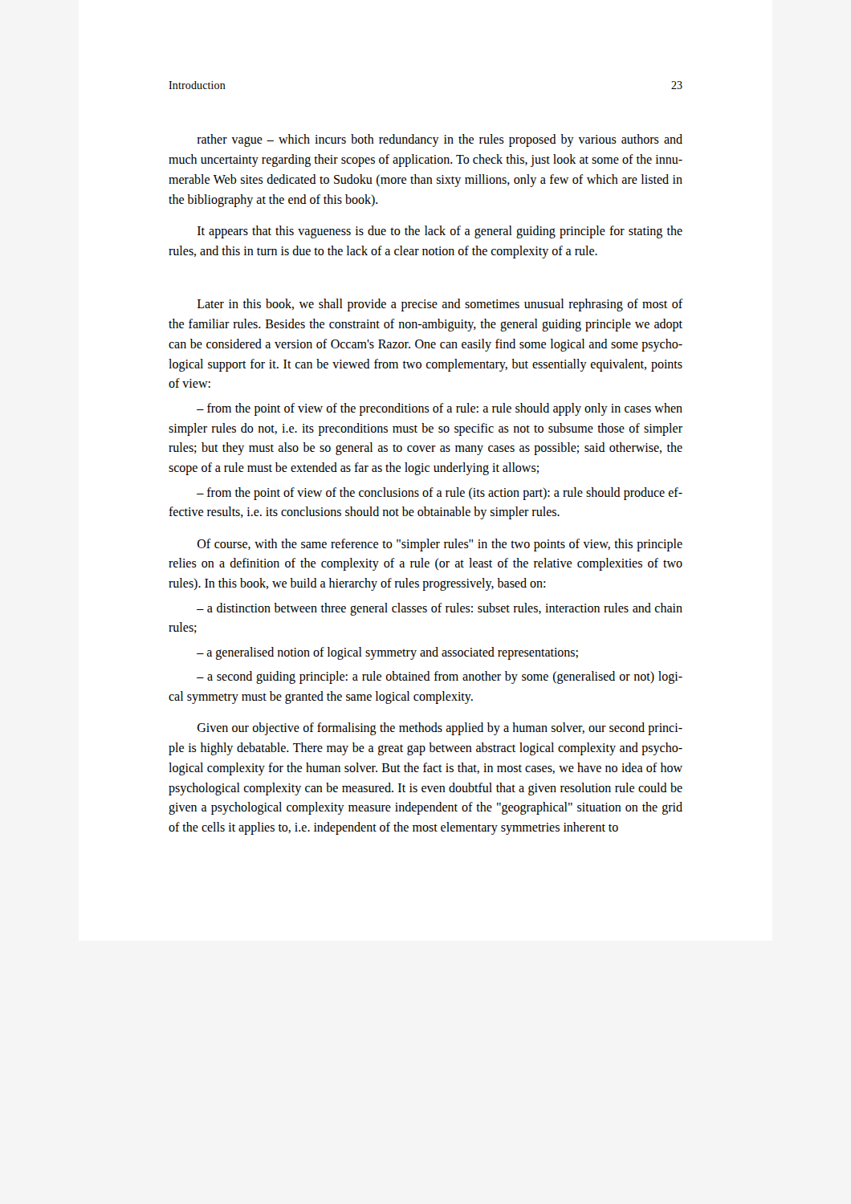Introduction 23
rather vague – which incurs both redundancy in the rules proposed by various authors and much uncertainty regarding their scopes of application. To check this, just look at some of the innumerable Web sites dedicated to Sudoku (more than sixty millions, only a few of which are listed in the bibliography at the end of this book).
It appears that this vagueness is due to the lack of a general guiding principle for stating the rules, and this in turn is due to the lack of a clear notion of the complexity of a rule.
Later in this book, we shall provide a precise and sometimes unusual rephrasing of most of the familiar rules. Besides the constraint of non-ambiguity, the general guiding principle we adopt can be considered a version of Occam's Razor. One can easily find some logical and some psychological support for it. It can be viewed from two complementary, but essentially equivalent, points of view:
– from the point of view of the preconditions of a rule: a rule should apply only in cases when simpler rules do not, i.e. its preconditions must be so specific as not to subsume those of simpler rules; but they must also be so general as to cover as many cases as possible; said otherwise, the scope of a rule must be extended as far as the logic underlying it allows;
– from the point of view of the conclusions of a rule (its action part): a rule should produce effective results, i.e. its conclusions should not be obtainable by simpler rules.
Of course, with the same reference to "simpler rules" in the two points of view, this principle relies on a definition of the complexity of a rule (or at least of the relative complexities of two rules). In this book, we build a hierarchy of rules progressively, based on:
– a distinction between three general classes of rules: subset rules, interaction rules and chain rules;
– a generalised notion of logical symmetry and associated representations;
– a second guiding principle: a rule obtained from another by some (generalised or not) logical symmetry must be granted the same logical complexity.
Given our objective of formalising the methods applied by a human solver, our second principle is highly debatable. There may be a great gap between abstract logical complexity and psychological complexity for the human solver. But the fact is that, in most cases, we have no idea of how psychological complexity can be measured. It is even doubtful that a given resolution rule could be given a psychological complexity measure independent of the "geographical" situation on the grid of the cells it applies to, i.e. independent of the most elementary symmetries inherent to